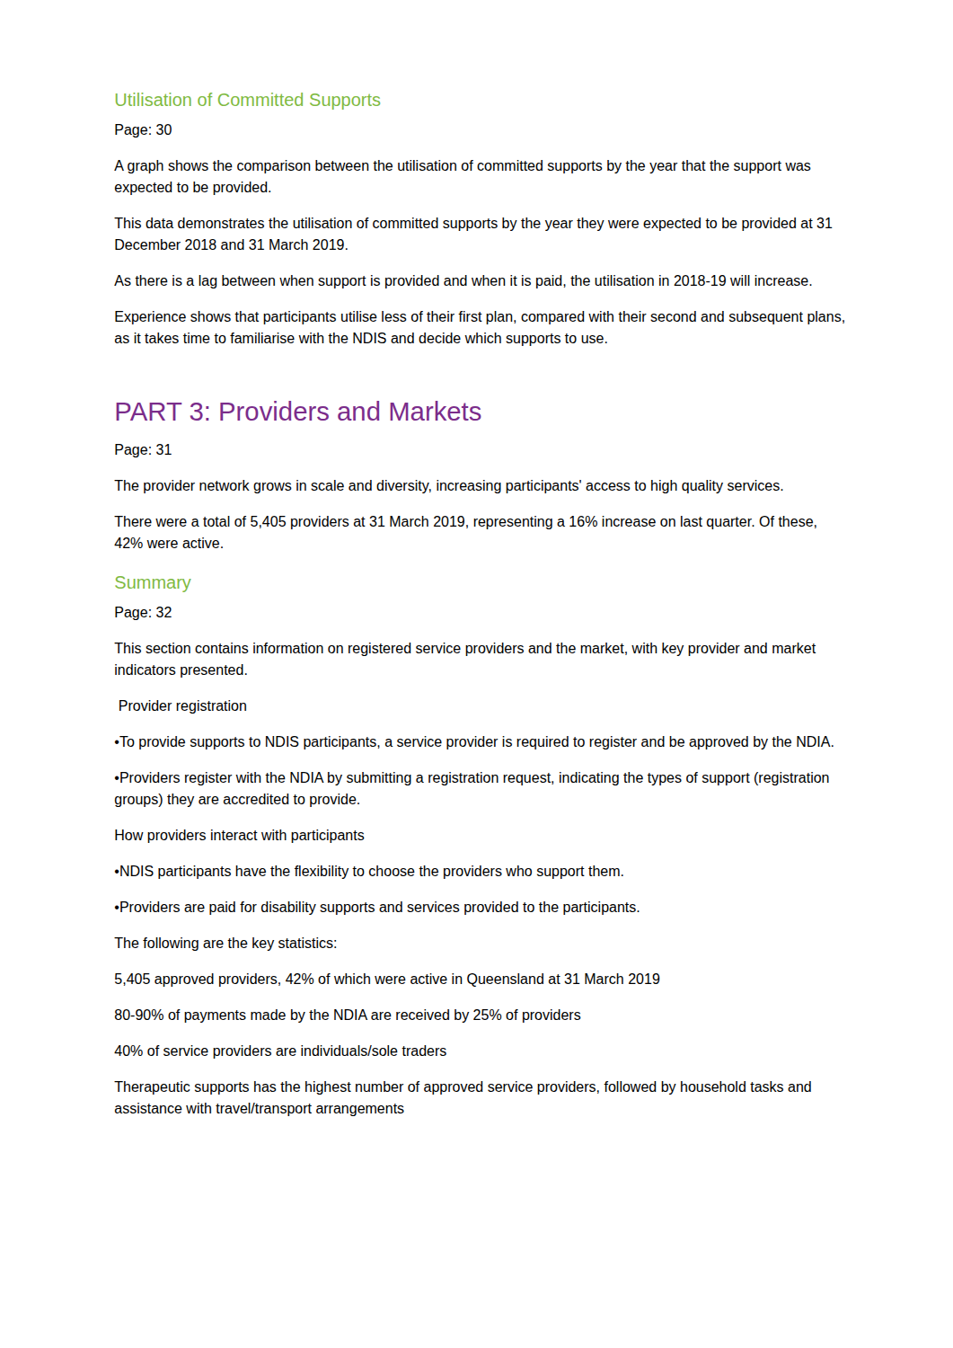Utilisation of Committed Supports
Page: 30
A graph shows the comparison between the utilisation of committed supports by the year that the support was expected to be provided.
This data demonstrates the utilisation of committed supports by the year they were expected to be provided at 31 December 2018 and 31 March 2019.
As there is a lag between when support is provided and when it is paid, the utilisation in 2018-19 will increase.
Experience shows that participants utilise less of their first plan, compared with their second and subsequent plans, as it takes time to familiarise with the NDIS and decide which supports to use.
PART 3: Providers and Markets
Page: 31
The provider network grows in scale and diversity, increasing participants' access to high quality services.
There were a total of 5,405 providers at 31 March 2019, representing a 16% increase on last quarter. Of these, 42% were active.
Summary
Page: 32
This section contains information on registered service providers and the market, with key provider and market indicators presented.
Provider registration
•To provide supports to NDIS participants, a service provider is required to register and be approved by the NDIA.
•Providers register with the NDIA by submitting a registration request, indicating the types of support (registration groups) they are accredited to provide.
How providers interact with participants
•NDIS participants have the flexibility to choose the providers who support them.
•Providers are paid for disability supports and services provided to the participants.
The following are the key statistics:
5,405 approved providers, 42% of which were active in Queensland at 31 March 2019
80-90% of payments made by the NDIA are received by 25% of providers
40% of service providers are individuals/sole traders
Therapeutic supports has the highest number of approved service providers, followed by household tasks and assistance with travel/transport arrangements